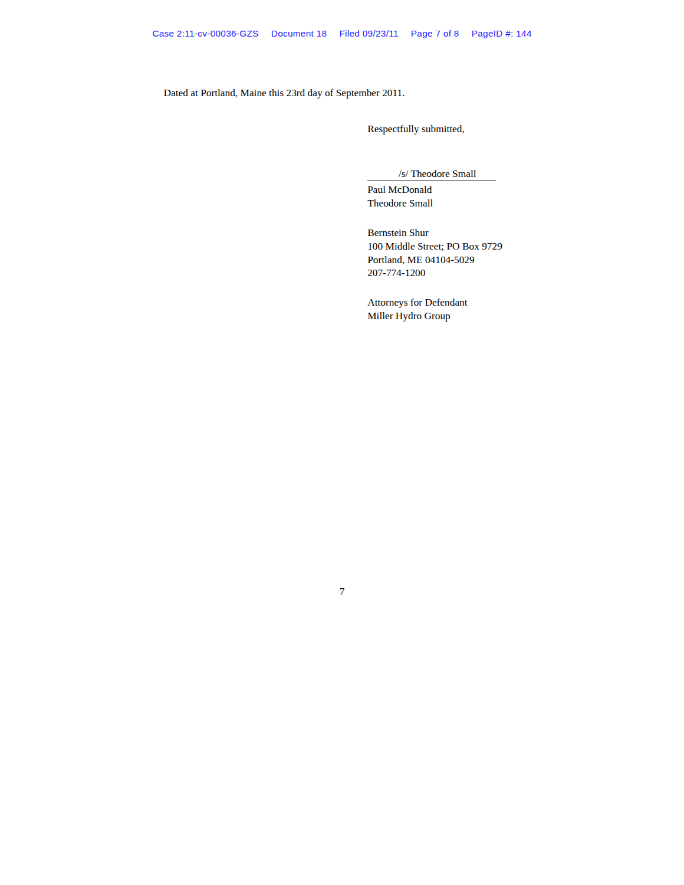Case 2:11-cv-00036-GZS Document 18 Filed 09/23/11 Page 7 of 8 PageID #: 144
Dated at Portland, Maine this 23rd day of September 2011.
Respectfully submitted,
/s/ Theodore Small
Paul McDonald
Theodore Small
Bernstein Shur
100 Middle Street; PO Box 9729
Portland, ME 04104-5029
207-774-1200
Attorneys for Defendant
Miller Hydro Group
7